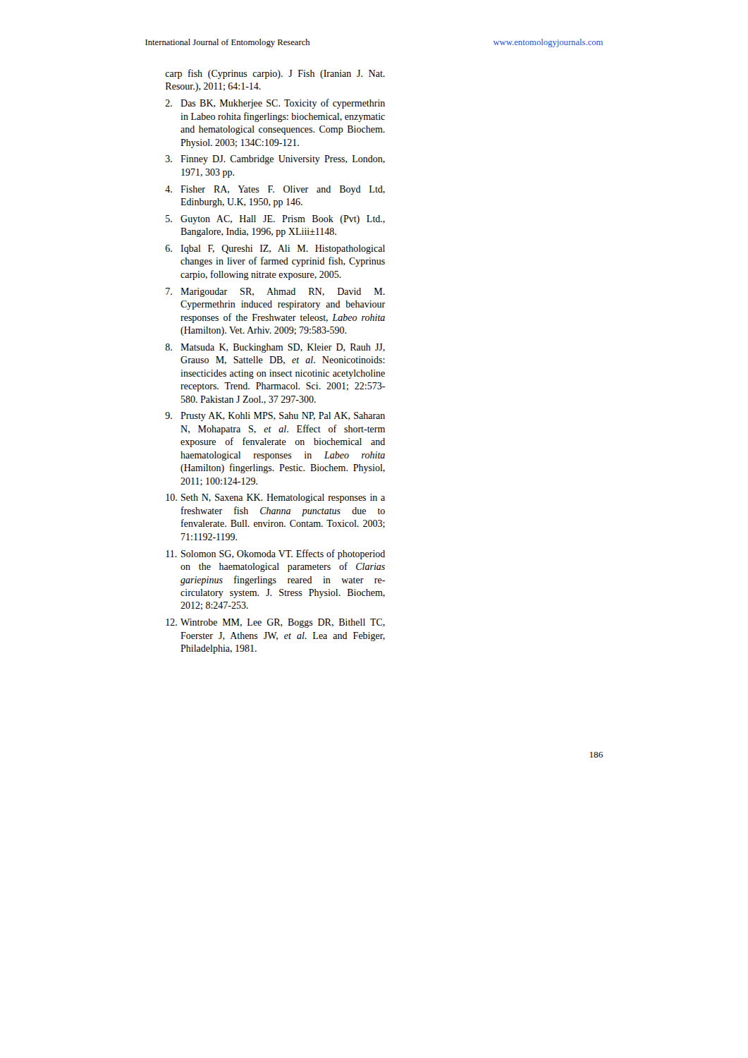International Journal of Entomology Research www.entomologyjournals.com
carp fish (Cyprinus carpio). J Fish (Iranian J. Nat. Resour.), 2011; 64:1-14.
Das BK, Mukherjee SC. Toxicity of cypermethrin in Labeo rohita fingerlings: biochemical, enzymatic and hematological consequences. Comp Biochem. Physiol. 2003; 134C:109-121.
Finney DJ. Cambridge University Press, London, 1971, 303 pp.
Fisher RA, Yates F. Oliver and Boyd Ltd, Edinburgh, U.K, 1950, pp 146.
Guyton AC, Hall JE. Prism Book (Pvt) Ltd., Bangalore, India, 1996, pp XLiii±1148.
Iqbal F, Qureshi IZ, Ali M. Histopathological changes in liver of farmed cyprinid fish, Cyprinus carpio, following nitrate exposure, 2005.
Marigoudar SR, Ahmad RN, David M. Cypermethrin induced respiratory and behaviour responses of the Freshwater teleost, Labeo rohita (Hamilton). Vet. Arhiv. 2009; 79:583-590.
Matsuda K, Buckingham SD, Kleier D, Rauh JJ, Grauso M, Sattelle DB, et al. Neonicotinoids: insecticides acting on insect nicotinic acetylcholine receptors. Trend. Pharmacol. Sci. 2001; 22:573-580. Pakistan J Zool., 37 297-300.
Prusty AK, Kohli MPS, Sahu NP, Pal AK, Saharan N, Mohapatra S, et al. Effect of short-term exposure of fenvalerate on biochemical and haematological responses in Labeo rohita (Hamilton) fingerlings. Pestic. Biochem. Physiol, 2011; 100:124-129.
Seth N, Saxena KK. Hematological responses in a freshwater fish Channa punctatus due to fenvalerate. Bull. environ. Contam. Toxicol. 2003; 71:1192-1199.
Solomon SG, Okomoda VT. Effects of photoperiod on the haematological parameters of Clarias gariepinus fingerlings reared in water re-circulatory system. J. Stress Physiol. Biochem, 2012; 8:247-253.
Wintrobe MM, Lee GR, Boggs DR, Bithell TC, Foerster J, Athens JW, et al. Lea and Febiger, Philadelphia, 1981.
186